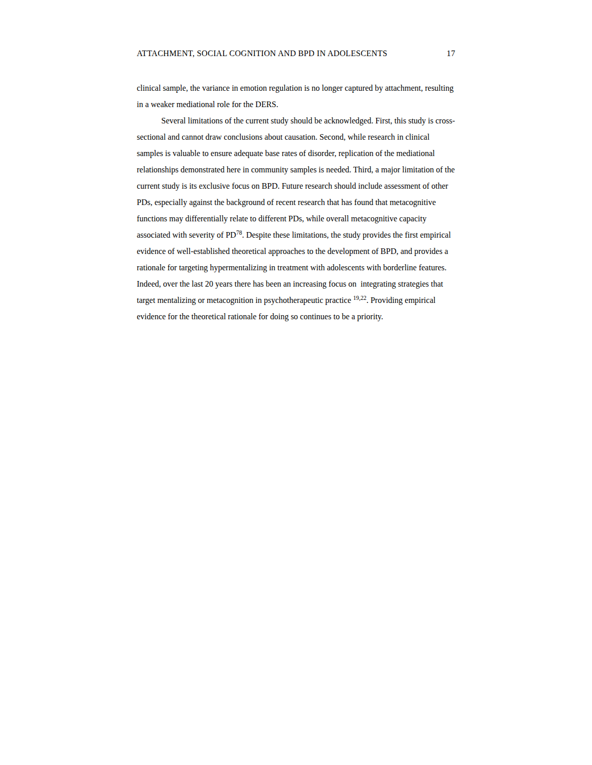Attachment, Social Cognition and BPD in Adolescents 17
clinical sample, the variance in emotion regulation is no longer captured by attachment, resulting in a weaker mediational role for the DERS.
Several limitations of the current study should be acknowledged. First, this study is cross-sectional and cannot draw conclusions about causation. Second, while research in clinical samples is valuable to ensure adequate base rates of disorder, replication of the mediational relationships demonstrated here in community samples is needed. Third, a major limitation of the current study is its exclusive focus on BPD. Future research should include assessment of other PDs, especially against the background of recent research that has found that metacognitive functions may differentially relate to different PDs, while overall metacognitive capacity associated with severity of PD78. Despite these limitations, the study provides the first empirical evidence of well-established theoretical approaches to the development of BPD, and provides a rationale for targeting hypermentalizing in treatment with adolescents with borderline features. Indeed, over the last 20 years there has been an increasing focus on integrating strategies that target mentalizing or metacognition in psychotherapeutic practice 19,22. Providing empirical evidence for the theoretical rationale for doing so continues to be a priority.